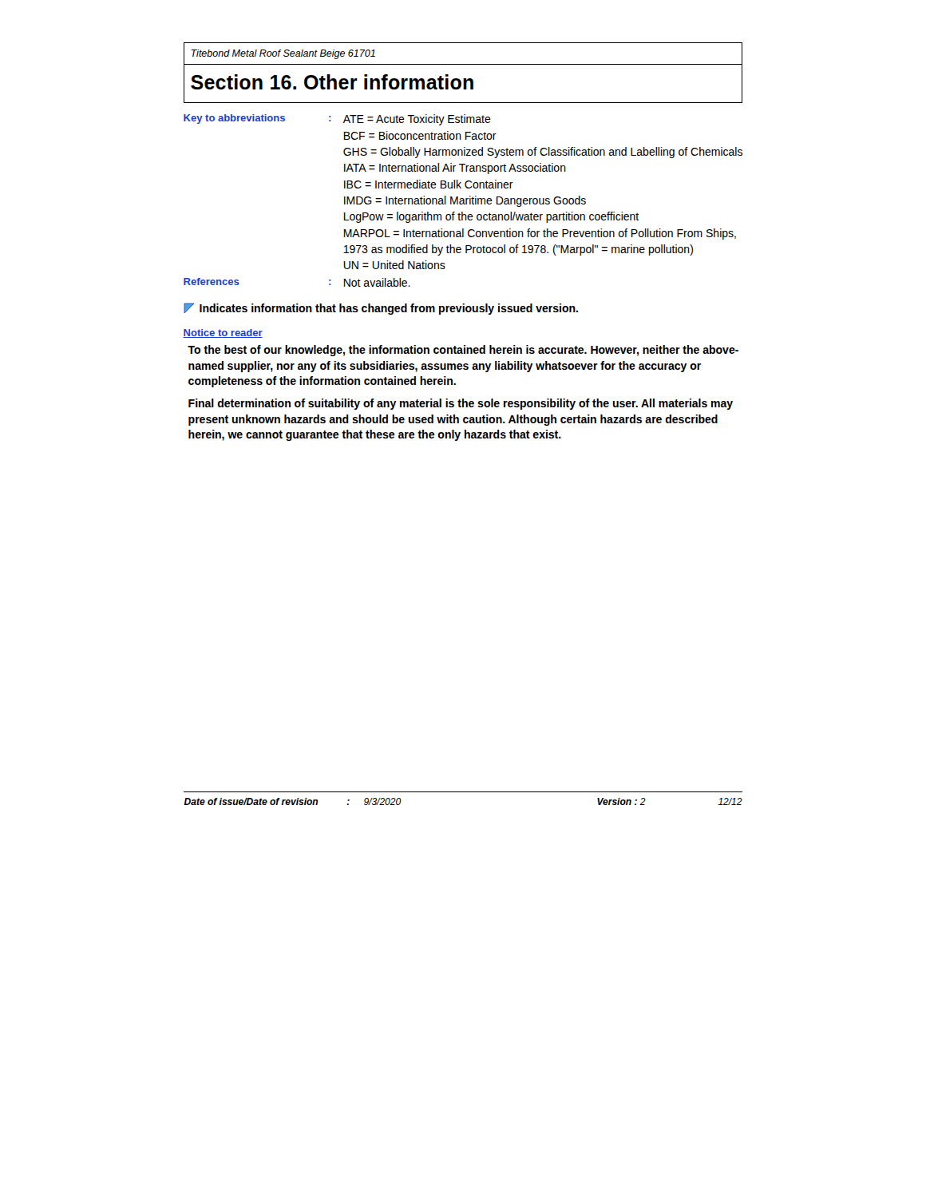Titebond Metal Roof Sealant Beige 61701
Section 16. Other information
| Key to abbreviations | : | ATE = Acute Toxicity Estimate BCF = Bioconcentration Factor GHS = Globally Harmonized System of Classification and Labelling of Chemicals IATA = International Air Transport Association IBC = Intermediate Bulk Container IMDG = International Maritime Dangerous Goods LogPow = logarithm of the octanol/water partition coefficient MARPOL = International Convention for the Prevention of Pollution From Ships, 1973 as modified by the Protocol of 1978. ("Marpol" = marine pollution) UN = United Nations |
| References | : | Not available. |
Indicates information that has changed from previously issued version.
Notice to reader
To the best of our knowledge, the information contained herein is accurate. However, neither the above-named supplier, nor any of its subsidiaries, assumes any liability whatsoever for the accuracy or completeness of the information contained herein.
Final determination of suitability of any material is the sole responsibility of the user. All materials may present unknown hazards and should be used with caution. Although certain hazards are described herein, we cannot guarantee that these are the only hazards that exist.
| Date of issue/Date of revision | : | 9/3/2020 | Version : 2 | 12/12 |